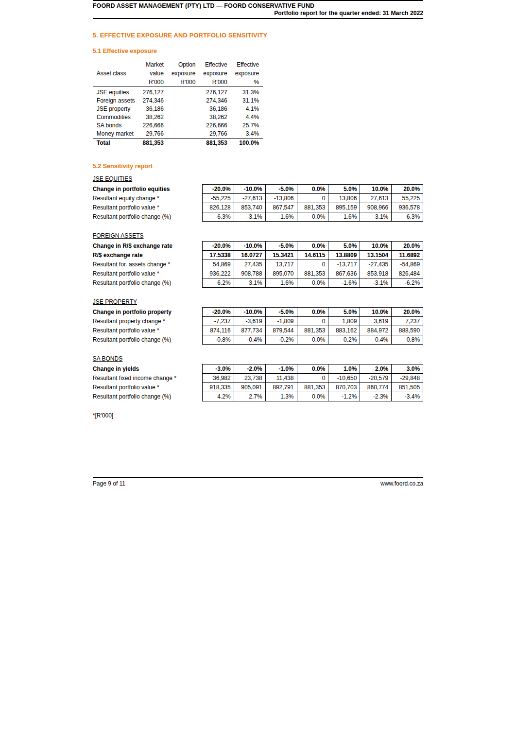FOORD ASSET MANAGEMENT (PTY) LTD — FOORD CONSERVATIVE FUND
Portfolio report for the quarter ended: 31 March 2022
5. EFFECTIVE EXPOSURE AND PORTFOLIO SENSITIVITY
5.1 Effective exposure
| | Market | Option | Effective | Effective |
| --- | --- | --- | --- | --- |
| Asset class | value | exposure | exposure | exposure |
| | R'000 | R'000 | R'000 | % |
| JSE equities | 276,127 | | 276,127 | 31.3% |
| Foreign assets | 274,346 | | 274,346 | 31.1% |
| JSE property | 36,186 | | 36,186 | 4.1% |
| Commodities | 38,262 | | 38,262 | 4.4% |
| SA bonds | 226,666 | | 226,666 | 25.7% |
| Money market | 29,766 | | 29,766 | 3.4% |
| Total | 881,353 | | 881,353 | 100.0% |
5.2 Sensitivity report
JSE EQUITIES
| Change in portfolio equities | -20.0% | -10.0% | -5.0% | 0.0% | 5.0% | 10.0% | 20.0% |
| Resultant equity change * | -55,225 | -27,613 | -13,806 | 0 | 13,806 | 27,613 | 55,225 |
| Resultant portfolio value * | 826,128 | 853,740 | 867,547 | 881,353 | 895,159 | 908,966 | 936,578 |
| Resultant portfolio change (%) | -6.3% | -3.1% | -1.6% | 0.0% | 1.6% | 3.1% | 6.3% |
FOREIGN ASSETS
| Change in R/$ exchange rate | -20.0% | -10.0% | -5.0% | 0.0% | 5.0% | 10.0% | 20.0% |
| R/$ exchange rate | 17.5338 | 16.0727 | 15.3421 | 14.6115 | 13.8809 | 13.1504 | 11.6892 |
| Resultant for. assets change * | 54,869 | 27,435 | 13,717 | 0 | -13,717 | -27,435 | -54,869 |
| Resultant portfolio value * | 936,222 | 908,788 | 895,070 | 881,353 | 867,636 | 853,918 | 826,484 |
| Resultant portfolio change (%) | 6.2% | 3.1% | 1.6% | 0.0% | -1.6% | -3.1% | -6.2% |
JSE PROPERTY
| Change in portfolio property | -20.0% | -10.0% | -5.0% | 0.0% | 5.0% | 10.0% | 20.0% |
| Resultant property change * | -7,237 | -3,619 | -1,809 | 0 | 1,809 | 3,619 | 7,237 |
| Resultant portfolio value * | 874,116 | 877,734 | 879,544 | 881,353 | 883,162 | 884,972 | 888,590 |
| Resultant portfolio change (%) | -0.8% | -0.4% | -0.2% | 0.0% | 0.2% | 0.4% | 0.8% |
SA BONDS
| Change in yields | -3.0% | -2.0% | -1.0% | 0.0% | 1.0% | 2.0% | 3.0% |
| Resultant fixed income change * | 36,982 | 23,738 | 11,438 | 0 | -10,650 | -20,579 | -29,848 |
| Resultant portfolio value * | 918,335 | 905,091 | 892,791 | 881,353 | 870,703 | 860,774 | 851,505 |
| Resultant portfolio change (%) | 4.2% | 2.7% | 1.3% | 0.0% | -1.2% | -2.3% | -3.4% |
*[R'000]
Page 9 of 11 www.foord.co.za